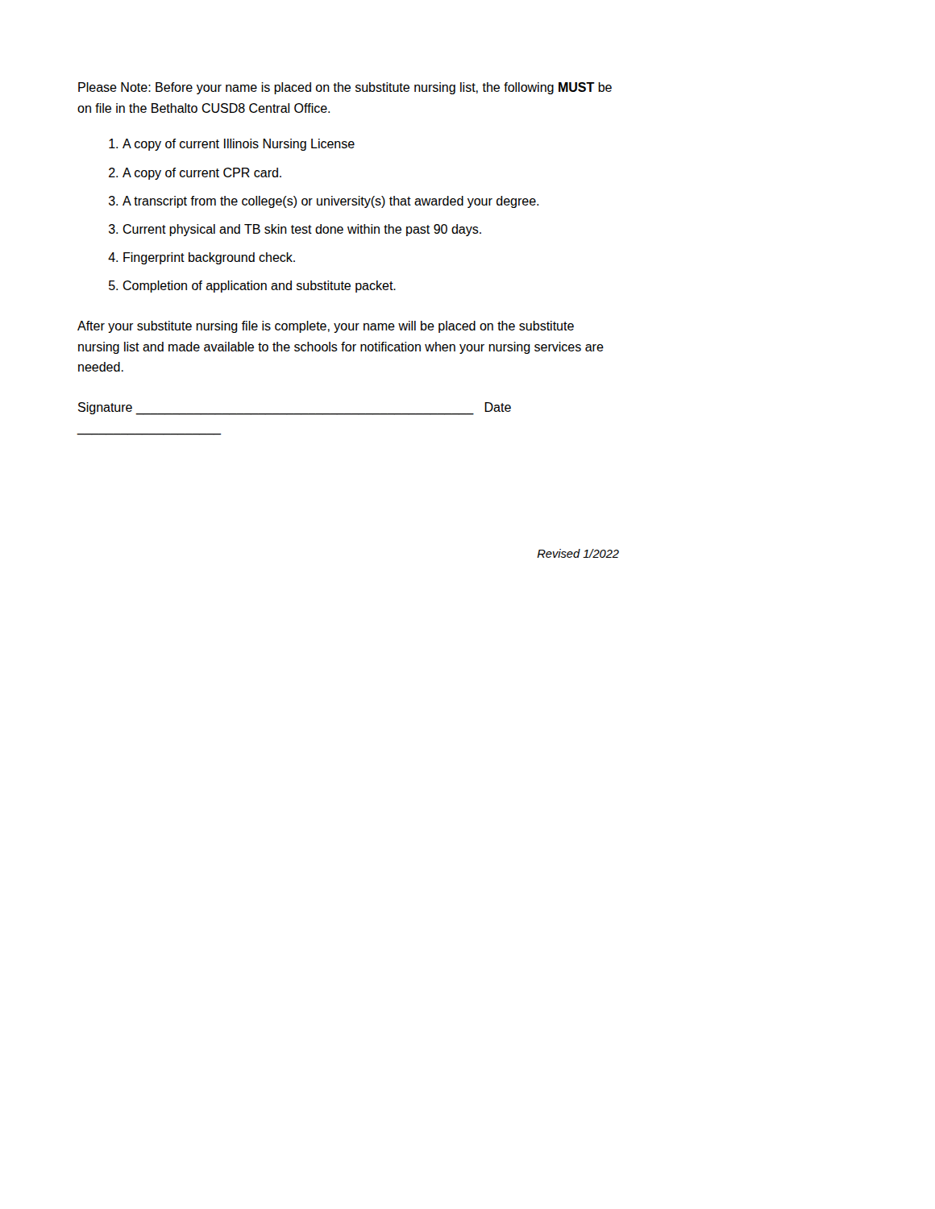Please Note: Before your name is placed on the substitute nursing list, the following MUST be on file in the Bethalto CUSD8 Central Office.
A copy of current Illinois Nursing License
A copy of current CPR card.
A transcript from the college(s) or university(s) that awarded your degree.
Current physical and TB skin test done within the past 90 days.
Fingerprint background check.
Completion of application and substitute packet.
After your substitute nursing file is complete, your name will be placed on the substitute nursing list and made available to the schools for notification when your nursing services are needed.
Signature _______________________________________________ Date ____________________
Revised 1/2022